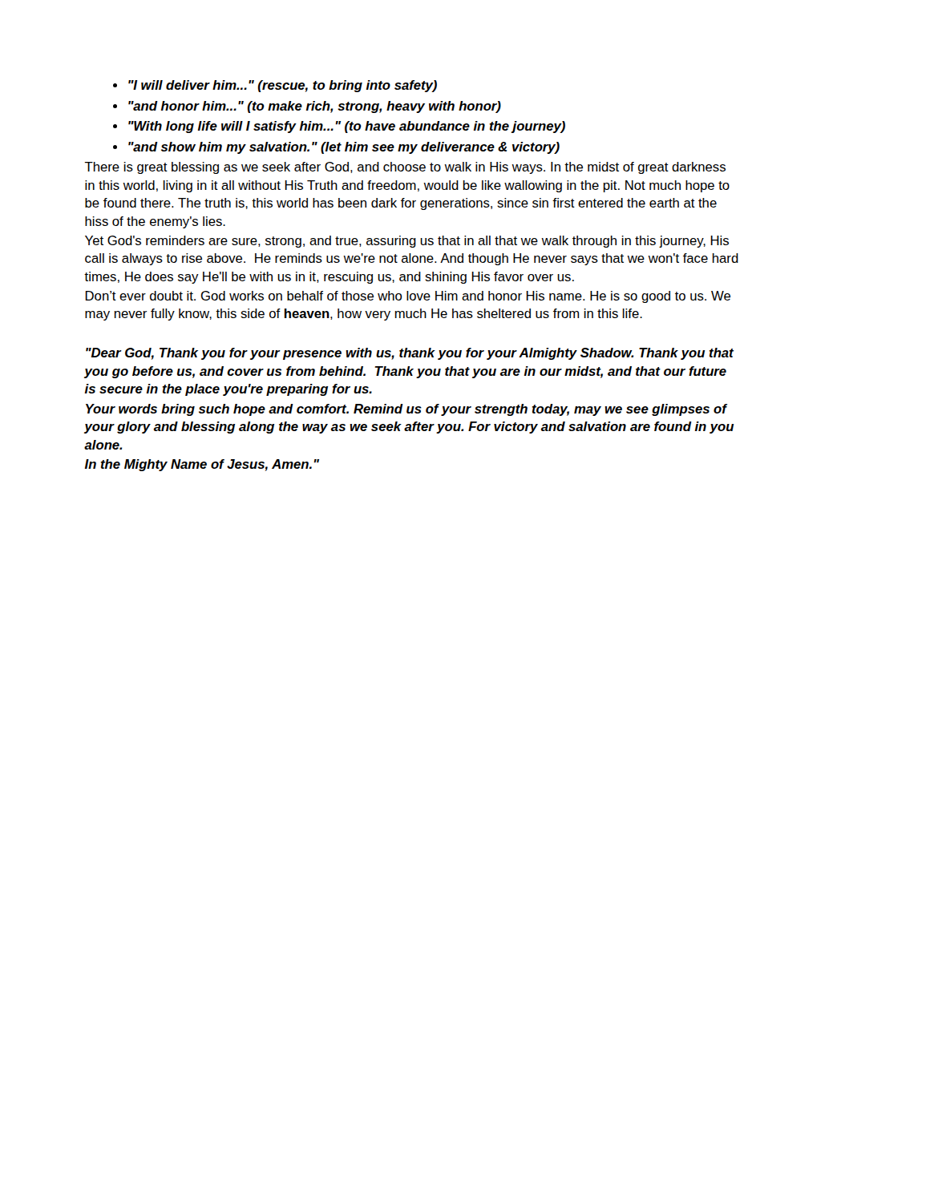"I will deliver him..." (rescue, to bring into safety)
"and honor him..." (to make rich, strong, heavy with honor)
"With long life will I satisfy him..." (to have abundance in the journey)
"and show him my salvation." (let him see my deliverance & victory)
There is great blessing as we seek after God, and choose to walk in His ways. In the midst of great darkness in this world, living in it all without His Truth and freedom, would be like wallowing in the pit. Not much hope to be found there. The truth is, this world has been dark for generations, since sin first entered the earth at the hiss of the enemy's lies.
Yet God's reminders are sure, strong, and true, assuring us that in all that we walk through in this journey, His call is always to rise above. He reminds us we're not alone. And though He never says that we won't face hard times, He does say He'll be with us in it, rescuing us, and shining His favor over us.
Don’t ever doubt it. God works on behalf of those who love Him and honor His name. He is so good to us. We may never fully know, this side of heaven, how very much He has sheltered us from in this life.
"Dear God, Thank you for your presence with us, thank you for your Almighty Shadow. Thank you that you go before us, and cover us from behind. Thank you that you are in our midst, and that our future is secure in the place you're preparing for us.
Your words bring such hope and comfort. Remind us of your strength today, may we see glimpses of your glory and blessing along the way as we seek after you. For victory and salvation are found in you alone.
In the Mighty Name of Jesus, Amen."